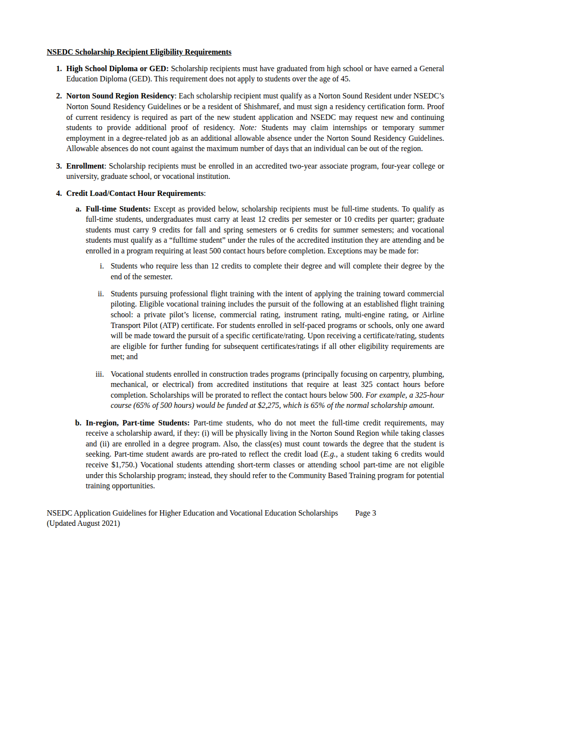NSEDC Scholarship Recipient Eligibility Requirements
High School Diploma or GED: Scholarship recipients must have graduated from high school or have earned a General Education Diploma (GED). This requirement does not apply to students over the age of 45.
Norton Sound Region Residency: Each scholarship recipient must qualify as a Norton Sound Resident under NSEDC’s Norton Sound Residency Guidelines or be a resident of Shishmaref, and must sign a residency certification form. Proof of current residency is required as part of the new student application and NSEDC may request new and continuing students to provide additional proof of residency. Note: Students may claim internships or temporary summer employment in a degree-related job as an additional allowable absence under the Norton Sound Residency Guidelines. Allowable absences do not count against the maximum number of days that an individual can be out of the region.
Enrollment: Scholarship recipients must be enrolled in an accredited two-year associate program, four-year college or university, graduate school, or vocational institution.
Credit Load/Contact Hour Requirements:
Full-time Students: Except as provided below, scholarship recipients must be full-time students. To qualify as full-time students, undergraduates must carry at least 12 credits per semester or 10 credits per quarter; graduate students must carry 9 credits for fall and spring semesters or 6 credits for summer semesters; and vocational students must qualify as a “fulltime student” under the rules of the accredited institution they are attending and be enrolled in a program requiring at least 500 contact hours before completion. Exceptions may be made for:
Students who require less than 12 credits to complete their degree and will complete their degree by the end of the semester.
Students pursuing professional flight training with the intent of applying the training toward commercial piloting. Eligible vocational training includes the pursuit of the following at an established flight training school: a private pilot’s license, commercial rating, instrument rating, multi-engine rating, or Airline Transport Pilot (ATP) certificate. For students enrolled in self-paced programs or schools, only one award will be made toward the pursuit of a specific certificate/rating. Upon receiving a certificate/rating, students are eligible for further funding for subsequent certificates/ratings if all other eligibility requirements are met; and
Vocational students enrolled in construction trades programs (principally focusing on carpentry, plumbing, mechanical, or electrical) from accredited institutions that require at least 325 contact hours before completion. Scholarships will be prorated to reflect the contact hours below 500. For example, a 325-hour course (65% of 500 hours) would be funded at $2,275, which is 65% of the normal scholarship amount.
In-region, Part-time Students: Part-time students, who do not meet the full-time credit requirements, may receive a scholarship award, if they: (i) will be physically living in the Norton Sound Region while taking classes and (ii) are enrolled in a degree program. Also, the class(es) must count towards the degree that the student is seeking. Part-time student awards are pro-rated to reflect the credit load (E.g., a student taking 6 credits would receive $1,750.) Vocational students attending short-term classes or attending school part-time are not eligible under this Scholarship program; instead, they should refer to the Community Based Training program for potential training opportunities.
NSEDC Application Guidelines for Higher Education and Vocational Education ScholarshipsPage 3
(Updated August 2021)